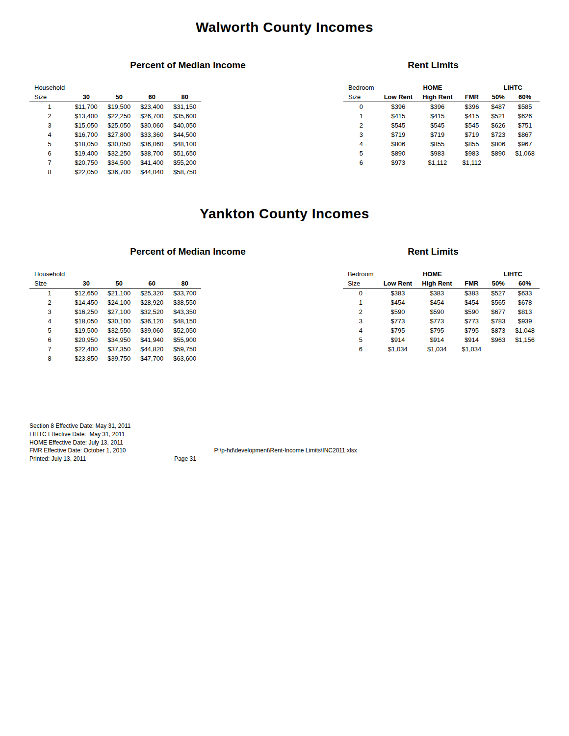Walworth County Incomes
Percent of Median Income Rent Limits
| Household | | | | |
| --- | --- | --- | --- | --- |
| Size | 30 | 50 | 60 | 80 |
| 1 | $11,700 | $19,500 | $23,400 | $31,150 |
| 2 | $13,400 | $22,250 | $26,700 | $35,600 |
| 3 | $15,050 | $25,050 | $30,060 | $40,050 |
| 4 | $16,700 | $27,800 | $33,360 | $44,500 |
| 5 | $18,050 | $30,050 | $36,060 | $48,100 |
| 6 | $19,400 | $32,250 | $38,700 | $51,650 |
| 7 | $20,750 | $34,500 | $41,400 | $55,200 |
| 8 | $22,050 | $36,700 | $44,040 | $58,750 |
| Bedroom | HOME | LIHTC |
| --- | --- | --- |
| Size | Low Rent | High Rent | FMR | 50% | 60% |
| 0 | $396 | $396 | $396 | $487 | $585 |
| 1 | $415 | $415 | $415 | $521 | $626 |
| 2 | $545 | $545 | $545 | $626 | $751 |
| 3 | $719 | $719 | $719 | $723 | $867 |
| 4 | $806 | $855 | $855 | $806 | $967 |
| 5 | $890 | $983 | $983 | $890 | $1,068 |
| 6 | $973 | $1,112 | $1,112 | | |
Yankton County Incomes
Percent of Median Income Rent Limits
| Household | | | | |
| --- | --- | --- | --- | --- |
| Size | 30 | 50 | 60 | 80 |
| 1 | $12,650 | $21,100 | $25,320 | $33,700 |
| 2 | $14,450 | $24,100 | $28,920 | $38,550 |
| 3 | $16,250 | $27,100 | $32,520 | $43,350 |
| 4 | $18,050 | $30,100 | $36,120 | $48,150 |
| 5 | $19,500 | $32,550 | $39,060 | $52,050 |
| 6 | $20,950 | $34,950 | $41,940 | $55,900 |
| 7 | $22,400 | $37,350 | $44,820 | $59,750 |
| 8 | $23,850 | $39,750 | $47,700 | $63,600 |
| Bedroom | HOME | LIHTC |
| --- | --- | --- |
| Size | Low Rent | High Rent | FMR | 50% | 60% |
| 0 | $383 | $383 | $383 | $527 | $633 |
| 1 | $454 | $454 | $454 | $565 | $678 |
| 2 | $590 | $590 | $590 | $677 | $813 |
| 3 | $773 | $773 | $773 | $783 | $939 |
| 4 | $795 | $795 | $795 | $873 | $1,048 |
| 5 | $914 | $914 | $914 | $963 | $1,156 |
| 6 | $1,034 | $1,034 | $1,034 | | |
Section 8 Effective Date: May 31, 2011
LIHTC Effective Date: May 31, 2011
HOME Effective Date: July 13, 2011
FMR Effective Date: October 1, 2010
P:\p-hd\development\Rent-Income Limits\INC2011.xlsx
Printed: July 13, 2011
Page 31